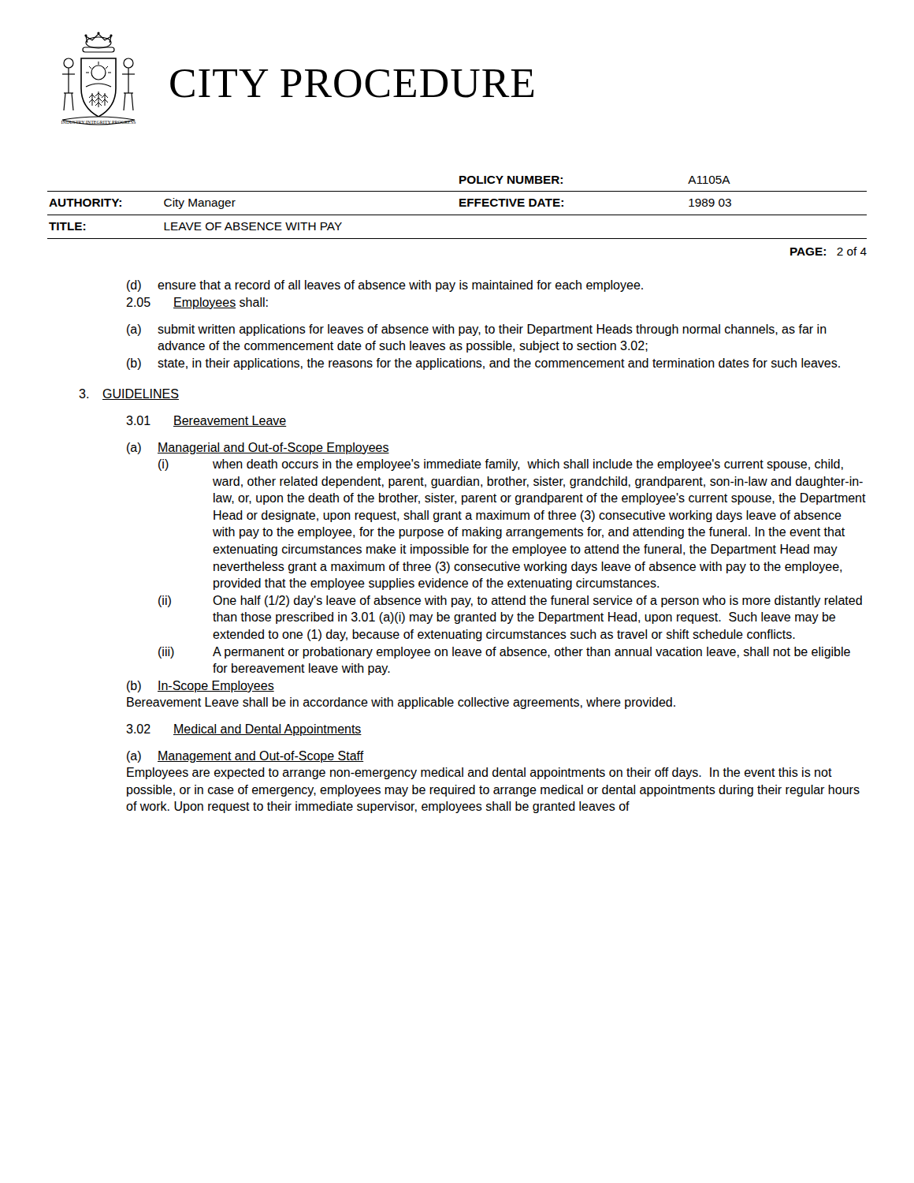INDUSTRY INTEGRITY PROGRESS
CITY PROCEDURE
| | | POLICY NUMBER: | A1105A |
| AUTHORITY: | City Manager | EFFECTIVE DATE: | 1989 03 |
| TITLE: | LEAVE OF ABSENCE WITH PAY |
PAGE: 2 of 4
(d) ensure that a record of all leaves of absence with pay is maintained for each employee.
2.05 Employees shall:
(a) submit written applications for leaves of absence with pay, to their Department Heads through normal channels, as far in advance of the commencement date of such leaves as possible, subject to section 3.02;
(b) state, in their applications, the reasons for the applications, and the commencement and termination dates for such leaves.
3. GUIDELINES
3.01 Bereavement Leave
(a) Managerial and Out-of-Scope Employees
(i) when death occurs in the employee's immediate family, which shall include the employee's current spouse, child, ward, other related dependent, parent, guardian, brother, sister, grandchild, grandparent, son-in-law and daughter-in-law, or, upon the death of the brother, sister, parent or grandparent of the employee's current spouse, the Department Head or designate, upon request, shall grant a maximum of three (3) consecutive working days leave of absence with pay to the employee, for the purpose of making arrangements for, and attending the funeral. In the event that extenuating circumstances make it impossible for the employee to attend the funeral, the Department Head may nevertheless grant a maximum of three (3) consecutive working days leave of absence with pay to the employee, provided that the employee supplies evidence of the extenuating circumstances.
(ii) One half (1/2) day's leave of absence with pay, to attend the funeral service of a person who is more distantly related than those prescribed in 3.01 (a)(i) may be granted by the Department Head, upon request. Such leave may be extended to one (1) day, because of extenuating circumstances such as travel or shift schedule conflicts.
(iii) A permanent or probationary employee on leave of absence, other than annual vacation leave, shall not be eligible for bereavement leave with pay.
(b) In-Scope Employees
Bereavement Leave shall be in accordance with applicable collective agreements, where provided.
3.02 Medical and Dental Appointments
(a) Management and Out-of-Scope Staff
Employees are expected to arrange non-emergency medical and dental appointments on their off days. In the event this is not possible, or in case of emergency, employees may be required to arrange medical or dental appointments during their regular hours of work. Upon request to their immediate supervisor, employees shall be granted leaves of